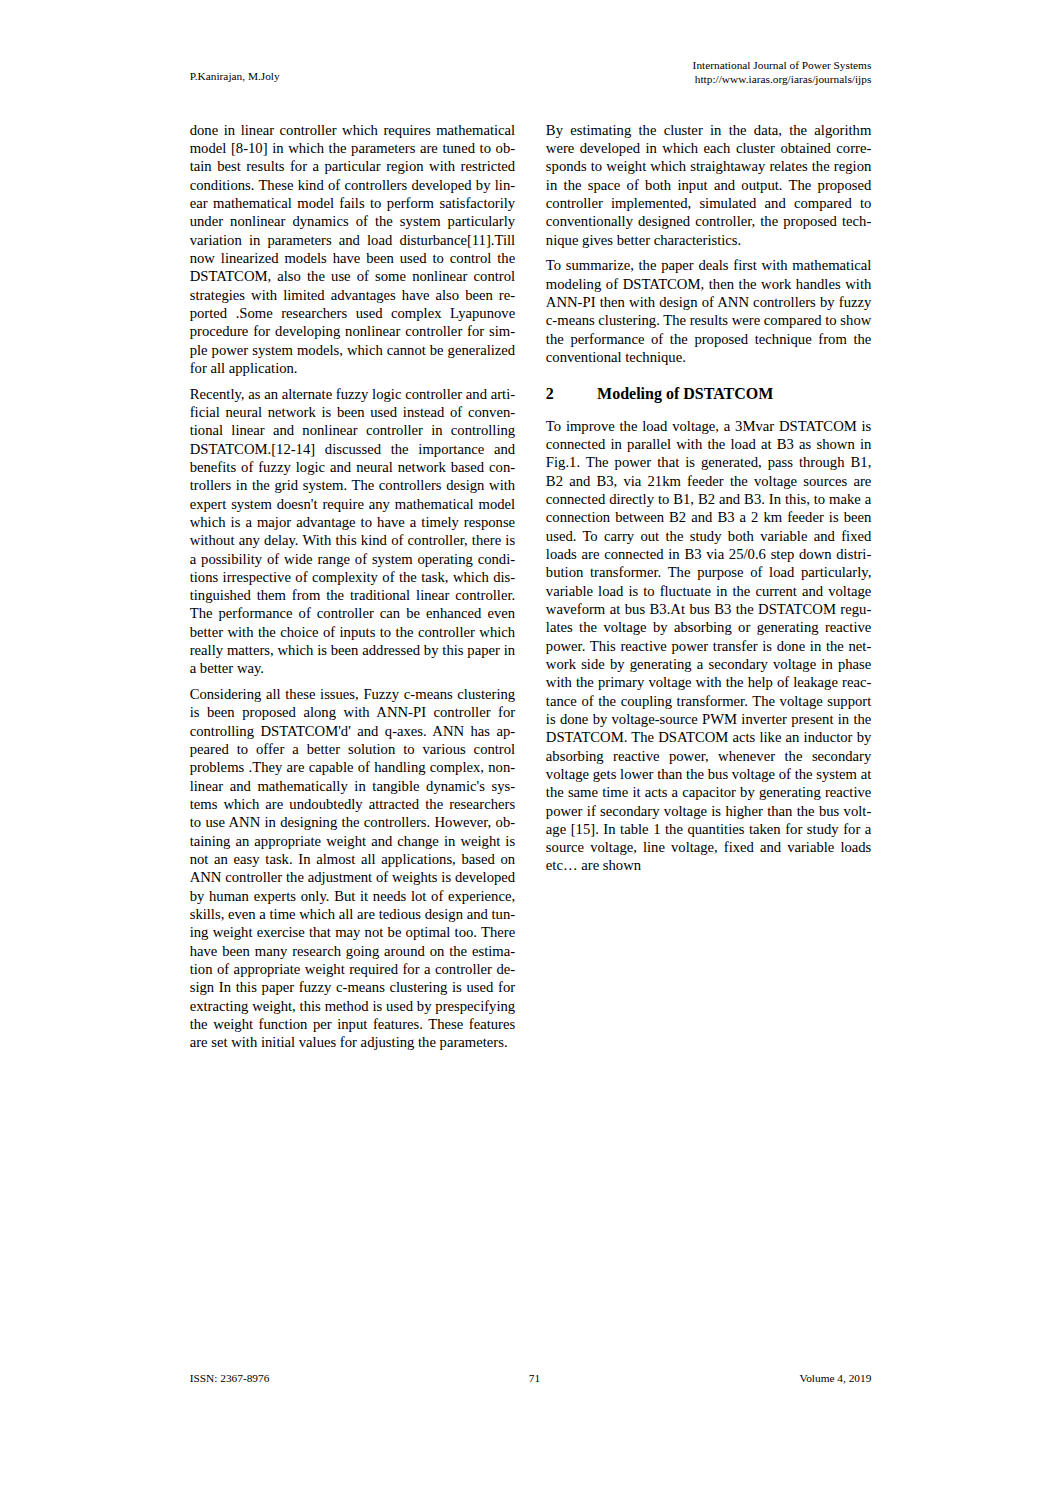P.Kanirajan, M.Joly
International Journal of Power Systems
http://www.iaras.org/iaras/journals/ijps
done in linear controller which requires mathematical model [8-10] in which the parameters are tuned to obtain best results for a particular region with restricted conditions. These kind of controllers developed by linear mathematical model fails to perform satisfactorily under nonlinear dynamics of the system particularly variation in parameters and load disturbance[11].Till now linearized models have been used to control the DSTATCOM, also the use of some nonlinear control strategies with limited advantages have also been reported .Some researchers used complex Lyapunove procedure for developing nonlinear controller for simple power system models, which cannot be generalized for all application.
Recently, as an alternate fuzzy logic controller and artificial neural network is been used instead of conventional linear and nonlinear controller in controlling DSTATCOM.[12-14] discussed the importance and benefits of fuzzy logic and neural network based controllers in the grid system. The controllers design with expert system doesn't require any mathematical model which is a major advantage to have a timely response without any delay. With this kind of controller, there is a possibility of wide range of system operating conditions irrespective of complexity of the task, which distinguished them from the traditional linear controller. The performance of controller can be enhanced even better with the choice of inputs to the controller which really matters, which is been addressed by this paper in a better way.
Considering all these issues, Fuzzy c-means clustering is been proposed along with ANN-PI controller for controlling DSTATCOM'd' and q-axes. ANN has appeared to offer a better solution to various control problems .They are capable of handling complex, nonlinear and mathematically in tangible dynamic's systems which are undoubtedly attracted the researchers to use ANN in designing the controllers. However, obtaining an appropriate weight and change in weight is not an easy task. In almost all applications, based on ANN controller the adjustment of weights is developed by human experts only. But it needs lot of experience, skills, even a time which all are tedious design and tuning weight exercise that may not be optimal too. There have been many research going around on the estimation of appropriate weight required for a controller design In this paper fuzzy c-means clustering is used for extracting weight, this method is used by prespecifying the weight function per input features. These features are set with initial values for adjusting the parameters.
By estimating the cluster in the data, the algorithm were developed in which each cluster obtained corresponds to weight which straightaway relates the region in the space of both input and output. The proposed controller implemented, simulated and compared to conventionally designed controller, the proposed technique gives better characteristics.
To summarize, the paper deals first with mathematical modeling of DSTATCOM, then the work handles with ANN-PI then with design of ANN controllers by fuzzy c-means clustering. The results were compared to show the performance of the proposed technique from the conventional technique.
2 Modeling of DSTATCOM
To improve the load voltage, a 3Mvar DSTATCOM is connected in parallel with the load at B3 as shown in Fig.1. The power that is generated, pass through B1, B2 and B3, via 21km feeder the voltage sources are connected directly to B1, B2 and B3. In this, to make a connection between B2 and B3 a 2 km feeder is been used. To carry out the study both variable and fixed loads are connected in B3 via 25/0.6 step down distribution transformer. The purpose of load particularly, variable load is to fluctuate in the current and voltage waveform at bus B3.At bus B3 the DSTATCOM regulates the voltage by absorbing or generating reactive power. This reactive power transfer is done in the network side by generating a secondary voltage in phase with the primary voltage with the help of leakage reactance of the coupling transformer. The voltage support is done by voltage-source PWM inverter present in the DSTATCOM. The DSATCOM acts like an inductor by absorbing reactive power, whenever the secondary voltage gets lower than the bus voltage of the system at the same time it acts a capacitor by generating reactive power if secondary voltage is higher than the bus voltage [15]. In table 1 the quantities taken for study for a source voltage, line voltage, fixed and variable loads etc… are shown
ISSN: 2367-8976
71
Volume 4, 2019